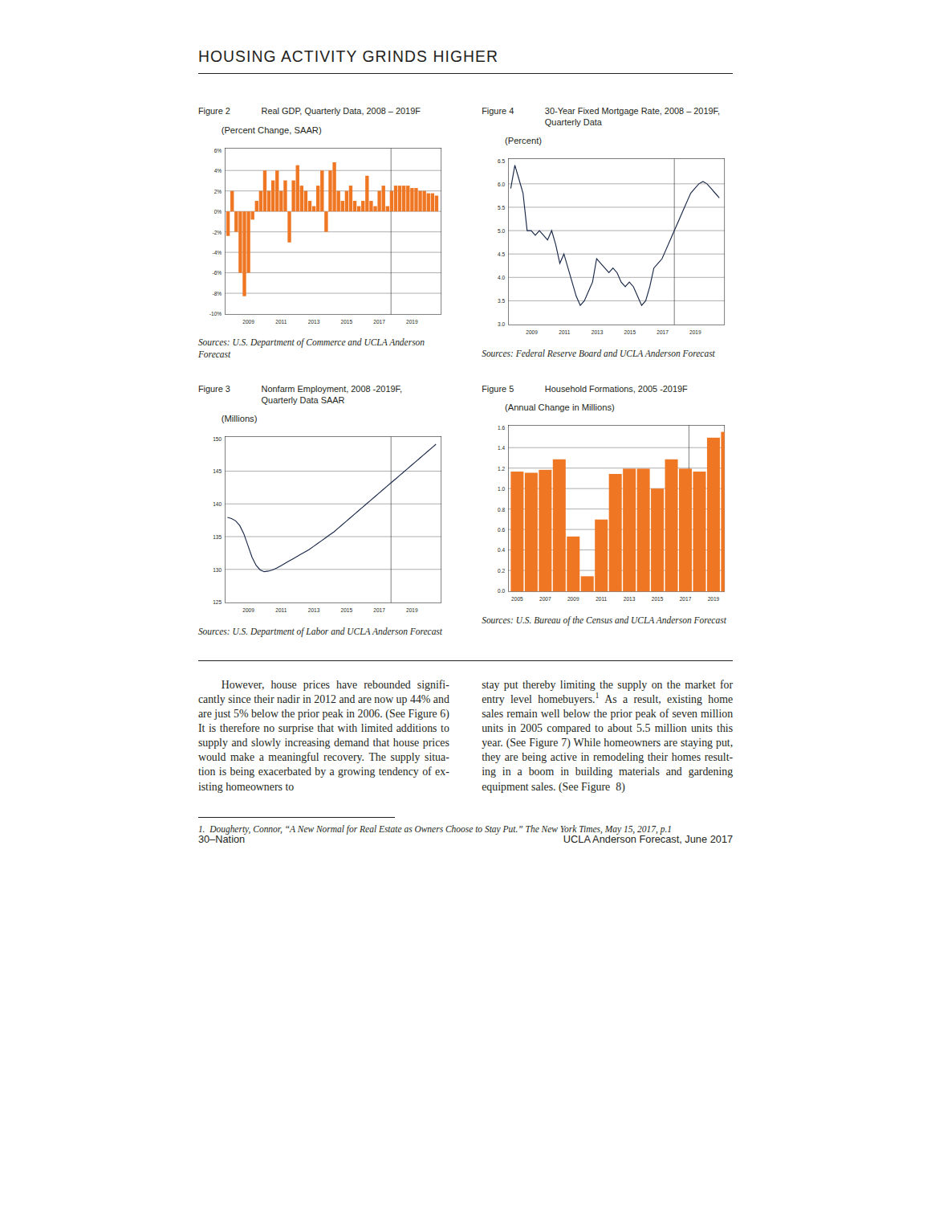HOUSING ACTIVITY GRINDS HIGHER
Figure 2 Real GDP, Quarterly Data, 2008 – 2019F
(Percent Change, SAAR)
6% 4% 2% 0% -2% -4% -6% -8% -10% 2009 2011 2013 2015 2017 2019
Sources: U.S. Department of Commerce and UCLA Anderson Forecast
Figure 430-Year Fixed Mortgage Rate, 2008 – 2019F,
Quarterly Data
(Percent)
6.5 6.0 5.5 5.0 4.5 4.0 3.5 3.0 2009 2011 2013 2015 2017 2019
Sources: Federal Reserve Board and UCLA Anderson Forecast
Figure 3 Nonfarm Employment, 2008 -2019F,
Quarterly Data SAAR
(Millions)
150 145 140 135 130 125 2009 2011 2013 2015 2017 2019
Sources: U.S. Department of Labor and UCLA Anderson Forecast
Figure 5 Household Formations, 2005 -2019F
(Annual Change in Millions)
1.6 1.4 1.2 1.0 0.8 0.6 0.4 0.2 0.0 2005 2007 2009 2011 2013 2015 2017 2019
Sources: U.S. Bureau of the Census and UCLA Anderson Forecast
However, house prices have rebounded significantly since their nadir in 2012 and are now up 44% and are just 5% below the prior peak in 2006. (See Figure 6) It is therefore no surprise that with limited additions to supply and slowly increasing demand that house prices would make a meaningful recovery. The supply situation is being exacerbated by a growing tendency of existing homeowners to
stay put thereby limiting the supply on the market for entry level homebuyers.1 As a result, existing home sales remain well below the prior peak of seven million units in 2005 compared to about 5.5 million units this year. (See Figure 7) While homeowners are staying put, they are being active in remodeling their homes resulting in a boom in building materials and gardening equipment sales. (See Figure 8)
1. Dougherty, Connor, “A New Normal for Real Estate as Owners Choose to Stay Put.” The New York Times, May 15, 2017, p.1
30–Nation UCLA Anderson Forecast, June 2017